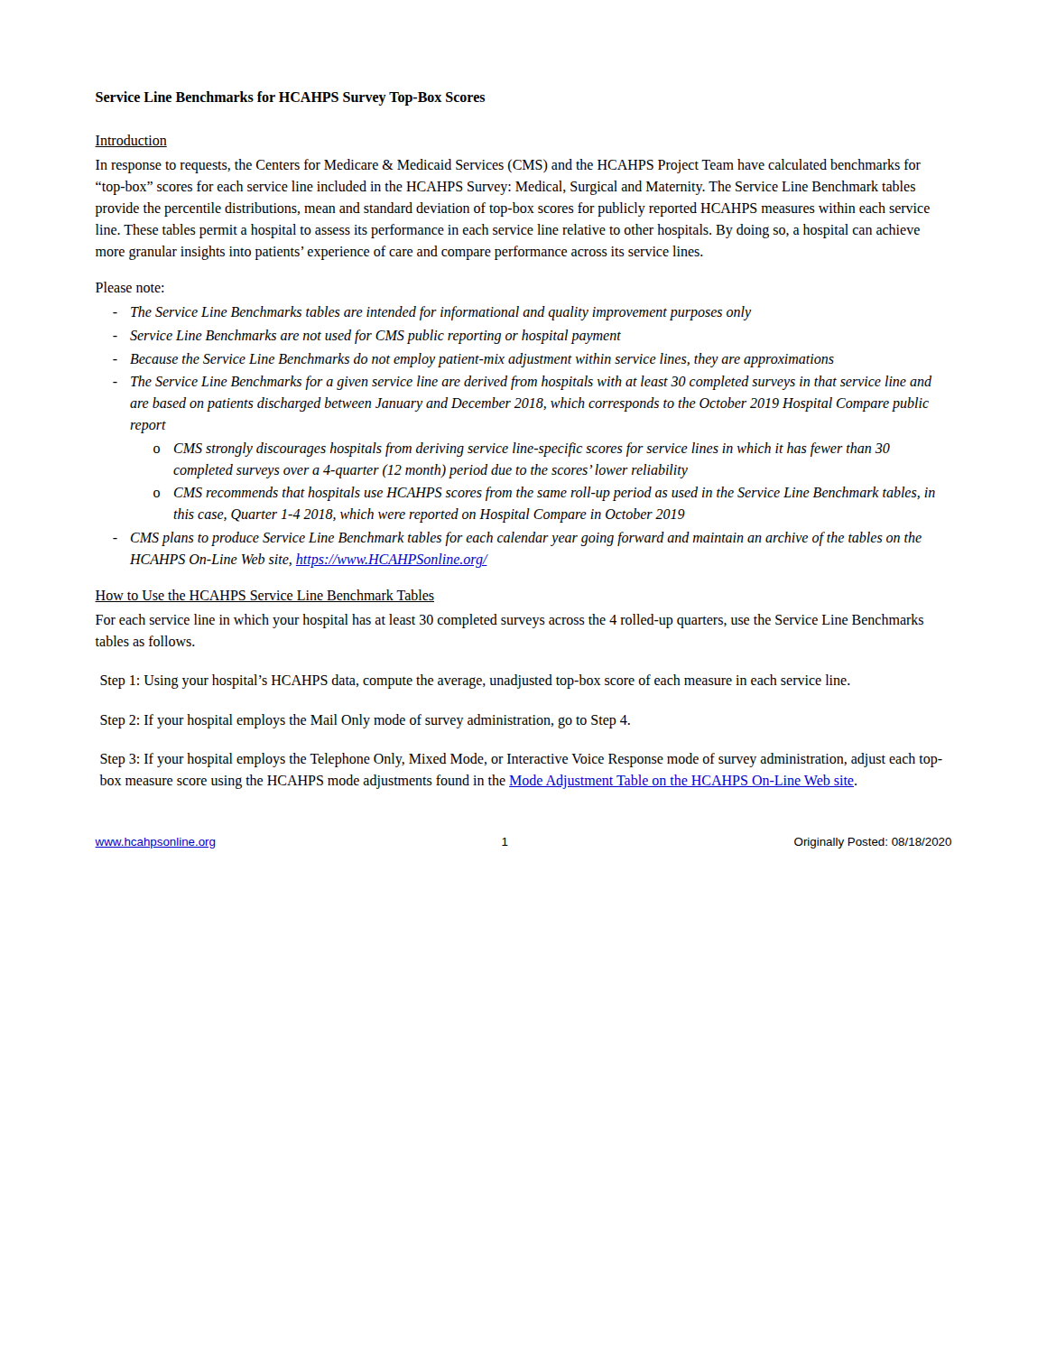Service Line Benchmarks for HCAHPS Survey Top-Box Scores
Introduction
In response to requests, the Centers for Medicare & Medicaid Services (CMS) and the HCAHPS Project Team have calculated benchmarks for “top-box” scores for each service line included in the HCAHPS Survey: Medical, Surgical and Maternity. The Service Line Benchmark tables provide the percentile distributions, mean and standard deviation of top-box scores for publicly reported HCAHPS measures within each service line. These tables permit a hospital to assess its performance in each service line relative to other hospitals. By doing so, a hospital can achieve more granular insights into patients’ experience of care and compare performance across its service lines.
Please note:
The Service Line Benchmarks tables are intended for informational and quality improvement purposes only
Service Line Benchmarks are not used for CMS public reporting or hospital payment
Because the Service Line Benchmarks do not employ patient-mix adjustment within service lines, they are approximations
The Service Line Benchmarks for a given service line are derived from hospitals with at least 30 completed surveys in that service line and are based on patients discharged between January and December 2018, which corresponds to the October 2019 Hospital Compare public report
CMS strongly discourages hospitals from deriving service line-specific scores for service lines in which it has fewer than 30 completed surveys over a 4-quarter (12 month) period due to the scores’ lower reliability
CMS recommends that hospitals use HCAHPS scores from the same roll-up period as used in the Service Line Benchmark tables, in this case, Quarter 1-4 2018, which were reported on Hospital Compare in October 2019
CMS plans to produce Service Line Benchmark tables for each calendar year going forward and maintain an archive of the tables on the HCAHPS On-Line Web site, https://www.HCAHPSonline.org/
How to Use the HCAHPS Service Line Benchmark Tables
For each service line in which your hospital has at least 30 completed surveys across the 4 rolled-up quarters, use the Service Line Benchmarks tables as follows.
Step 1: Using your hospital’s HCAHPS data, compute the average, unadjusted top-box score of each measure in each service line.
Step 2: If your hospital employs the Mail Only mode of survey administration, go to Step 4.
Step 3: If your hospital employs the Telephone Only, Mixed Mode, or Interactive Voice Response mode of survey administration, adjust each top-box measure score using the HCAHPS mode adjustments found in the Mode Adjustment Table on the HCAHPS On-Line Web site.
www.hcahpsonline.org
1
Originally Posted: 08/18/2020